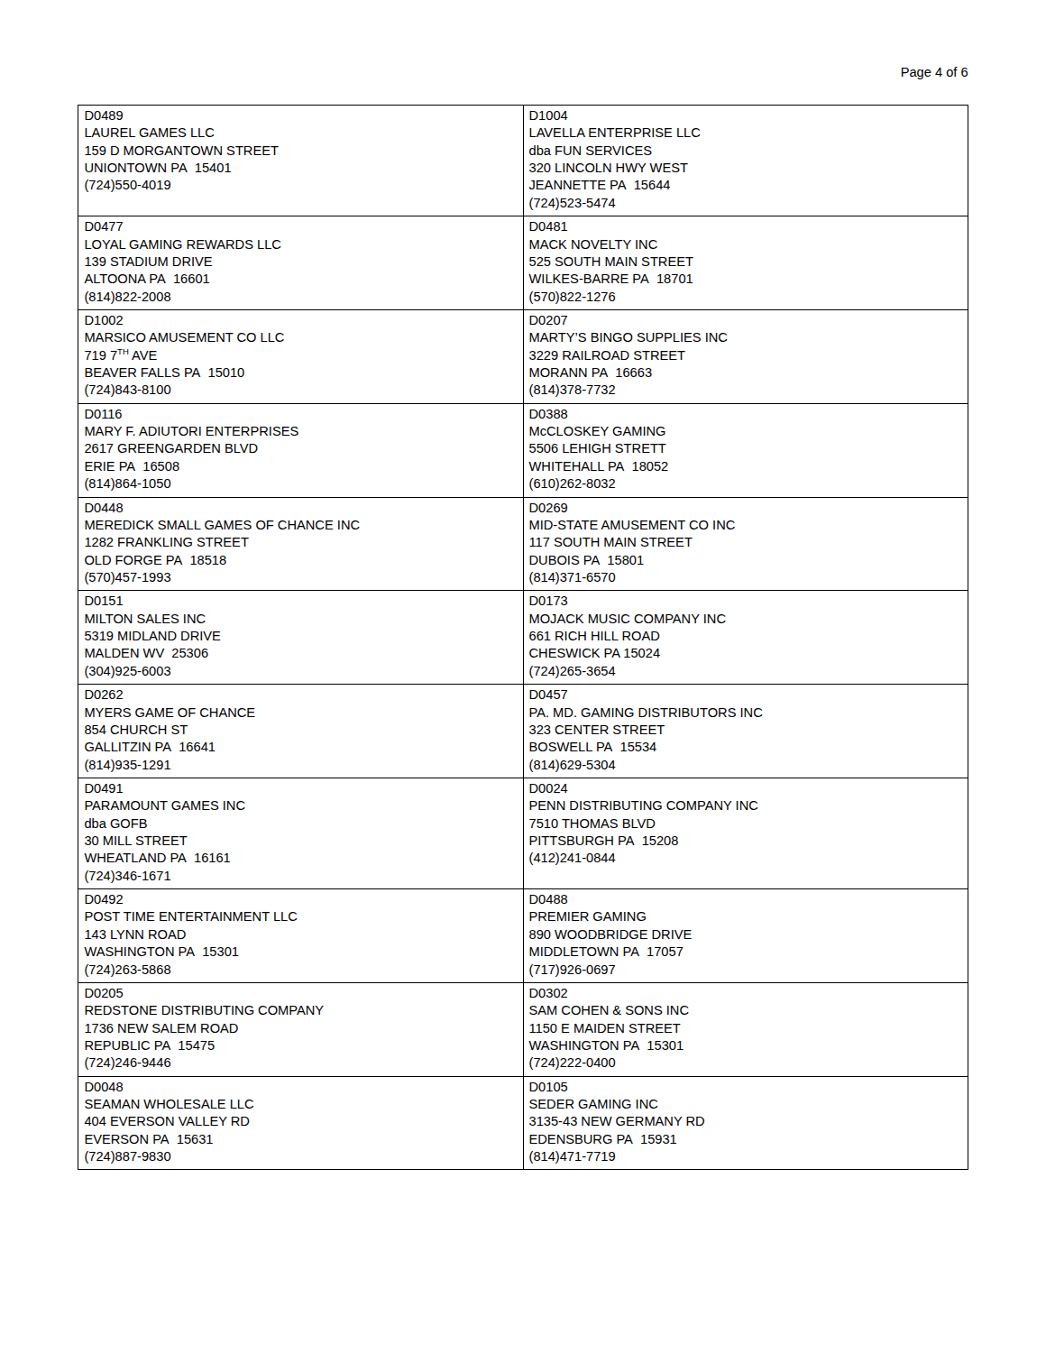Page 4 of 6
| D0489 LAUREL GAMES LLC 159 D MORGANTOWN STREET UNIONTOWN PA 15401 (724)550-4019 | D1004 LAVELLA ENTERPRISE LLC dba FUN SERVICES 320 LINCOLN HWY WEST JEANNETTE PA 15644 (724)523-5474 |
| D0477 LOYAL GAMING REWARDS LLC 139 STADIUM DRIVE ALTOONA PA 16601 (814)822-2008 | D0481 MACK NOVELTY INC 525 SOUTH MAIN STREET WILKES-BARRE PA 18701 (570)822-1276 |
| D1002 MARSICO AMUSEMENT CO LLC 719 7 TH AVE BEAVER FALLS PA 15010 (724)843-8100 | D0207 MARTY’S BINGO SUPPLIES INC 3229 RAILROAD STREET MORANN PA 16663 (814)378-7732 |
| D0116 MARY F. ADIUTORI ENTERPRISES 2617 GREENGARDEN BLVD ERIE PA 16508 (814)864-1050 | D0388 McCLOSKEY GAMING 5506 LEHIGH STRETT WHITEHALL PA 18052 (610)262-8032 |
| D0448 MEREDICK SMALL GAMES OF CHANCE INC 1282 FRANKLING STREET OLD FORGE PA 18518 (570)457-1993 | D0269 MID-STATE AMUSEMENT CO INC 117 SOUTH MAIN STREET DUBOIS PA 15801 (814)371-6570 |
| D0151 MILTON SALES INC 5319 MIDLAND DRIVE MALDEN WV 25306 (304)925-6003 | D0173 MOJACK MUSIC COMPANY INC 661 RICH HILL ROAD CHESWICK PA 15024 (724)265-3654 |
| D0262 MYERS GAME OF CHANCE 854 CHURCH ST GALLITZIN PA 16641 (814)935-1291 | D0457 PA. MD. GAMING DISTRIBUTORS INC 323 CENTER STREET BOSWELL PA 15534 (814)629-5304 |
| D0491 PARAMOUNT GAMES INC dba GOFB 30 MILL STREET WHEATLAND PA 16161 (724)346-1671 | D0024 PENN DISTRIBUTING COMPANY INC 7510 THOMAS BLVD PITTSBURGH PA 15208 (412)241-0844 |
| D0492 POST TIME ENTERTAINMENT LLC 143 LYNN ROAD WASHINGTON PA 15301 (724)263-5868 | D0488 PREMIER GAMING 890 WOODBRIDGE DRIVE MIDDLETOWN PA 17057 (717)926-0697 |
| D0205 REDSTONE DISTRIBUTING COMPANY 1736 NEW SALEM ROAD REPUBLIC PA 15475 (724)246-9446 | D0302 SAM COHEN & SONS INC 1150 E MAIDEN STREET WASHINGTON PA 15301 (724)222-0400 |
| D0048 SEAMAN WHOLESALE LLC 404 EVERSON VALLEY RD EVERSON PA 15631 (724)887-9830 | D0105 SEDER GAMING INC 3135-43 NEW GERMANY RD EDENSBURG PA 15931 (814)471-7719 |